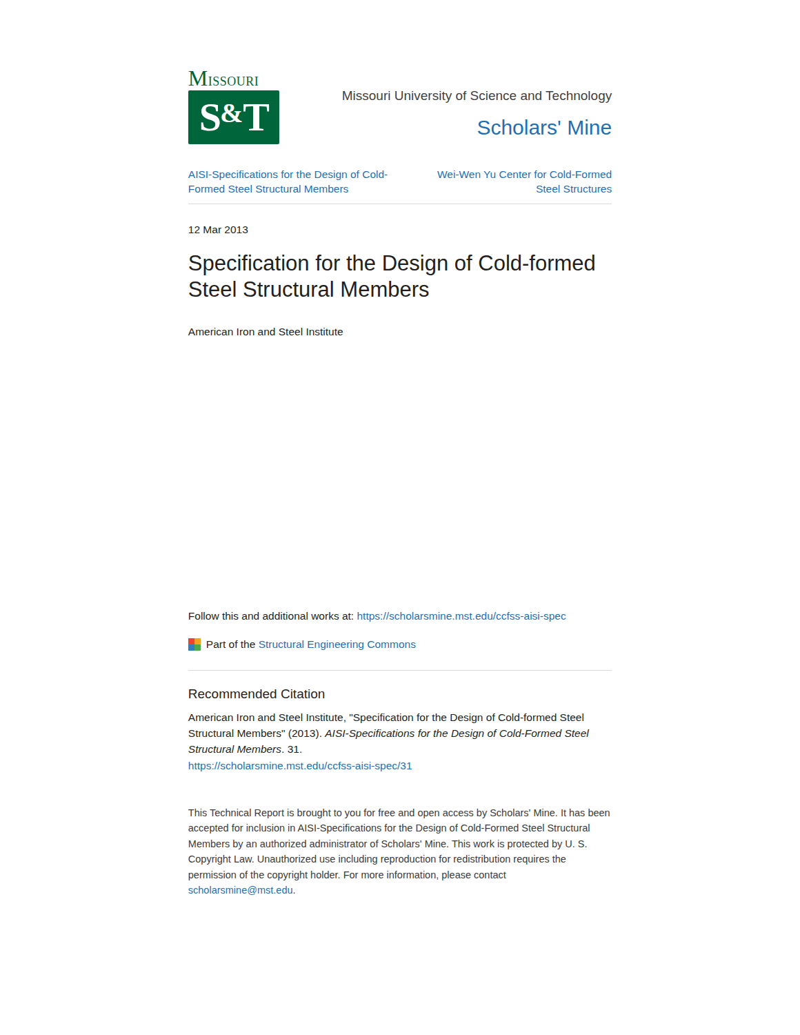Missouri
S&T
Missouri University of Science and Technology
Scholars' Mine
AISI-Specifications for the Design of Cold-Formed Steel Structural Members
Wei-Wen Yu Center for Cold-Formed Steel Structures
12 Mar 2013
Specification for the Design of Cold-formed Steel Structural Members
American Iron and Steel Institute
Follow this and additional works at: https://scholarsmine.mst.edu/ccfss-aisi-spec
Part of the Structural Engineering Commons
Recommended Citation
American Iron and Steel Institute, "Specification for the Design of Cold-formed Steel Structural Members" (2013). AISI-Specifications for the Design of Cold-Formed Steel Structural Members. 31.
https://scholarsmine.mst.edu/ccfss-aisi-spec/31
This Technical Report is brought to you for free and open access by Scholars' Mine. It has been accepted for inclusion in AISI-Specifications for the Design of Cold-Formed Steel Structural Members by an authorized administrator of Scholars' Mine. This work is protected by U. S. Copyright Law. Unauthorized use including reproduction for redistribution requires the permission of the copyright holder. For more information, please contact scholarsmine@mst.edu.